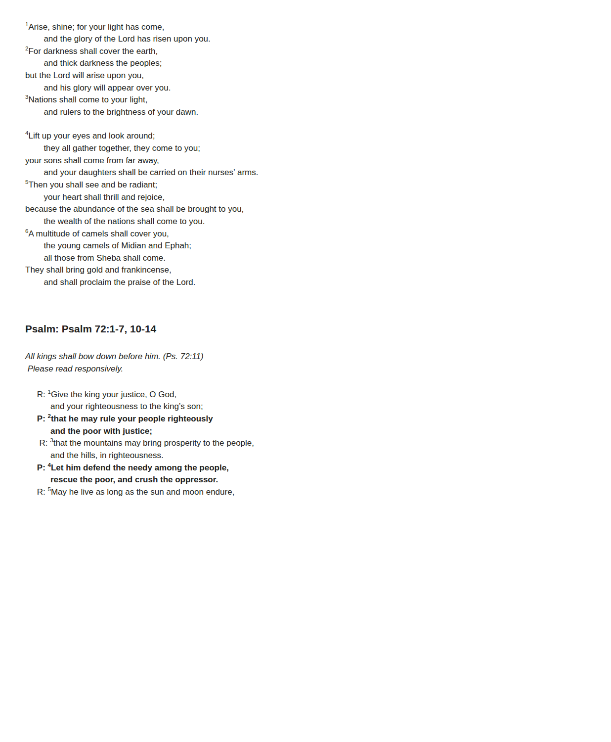1Arise, shine; for your light has come,
and the glory of the Lord has risen upon you.
2For darkness shall cover the earth,
and thick darkness the peoples;
but the Lord will arise upon you,
and his glory will appear over you.
3Nations shall come to your light,
and rulers to the brightness of your dawn.
4Lift up your eyes and look around;
they all gather together, they come to you;
your sons shall come from far away,
and your daughters shall be carried on their nurses’ arms.
5Then you shall see and be radiant;
your heart shall thrill and rejoice,
because the abundance of the sea shall be brought to you,
the wealth of the nations shall come to you.
6A multitude of camels shall cover you,
the young camels of Midian and Ephah;
all those from Sheba shall come.
They shall bring gold and frankincense,
and shall proclaim the praise of the Lord.
Psalm: Psalm 72:1-7, 10-14
All kings shall bow down before him. (Ps. 72:11)
Please read responsively.
R: 1Give the king your justice, O God,
and your righteousness to the king’s son;
P: 2that he may rule your people righteously
and the poor with justice;
R: 3that the mountains may bring prosperity to the people,
and the hills, in righteousness.
P: 4Let him defend the needy among the people,
rescue the poor, and crush the oppressor.
R: 5May he live as long as the sun and moon endure,